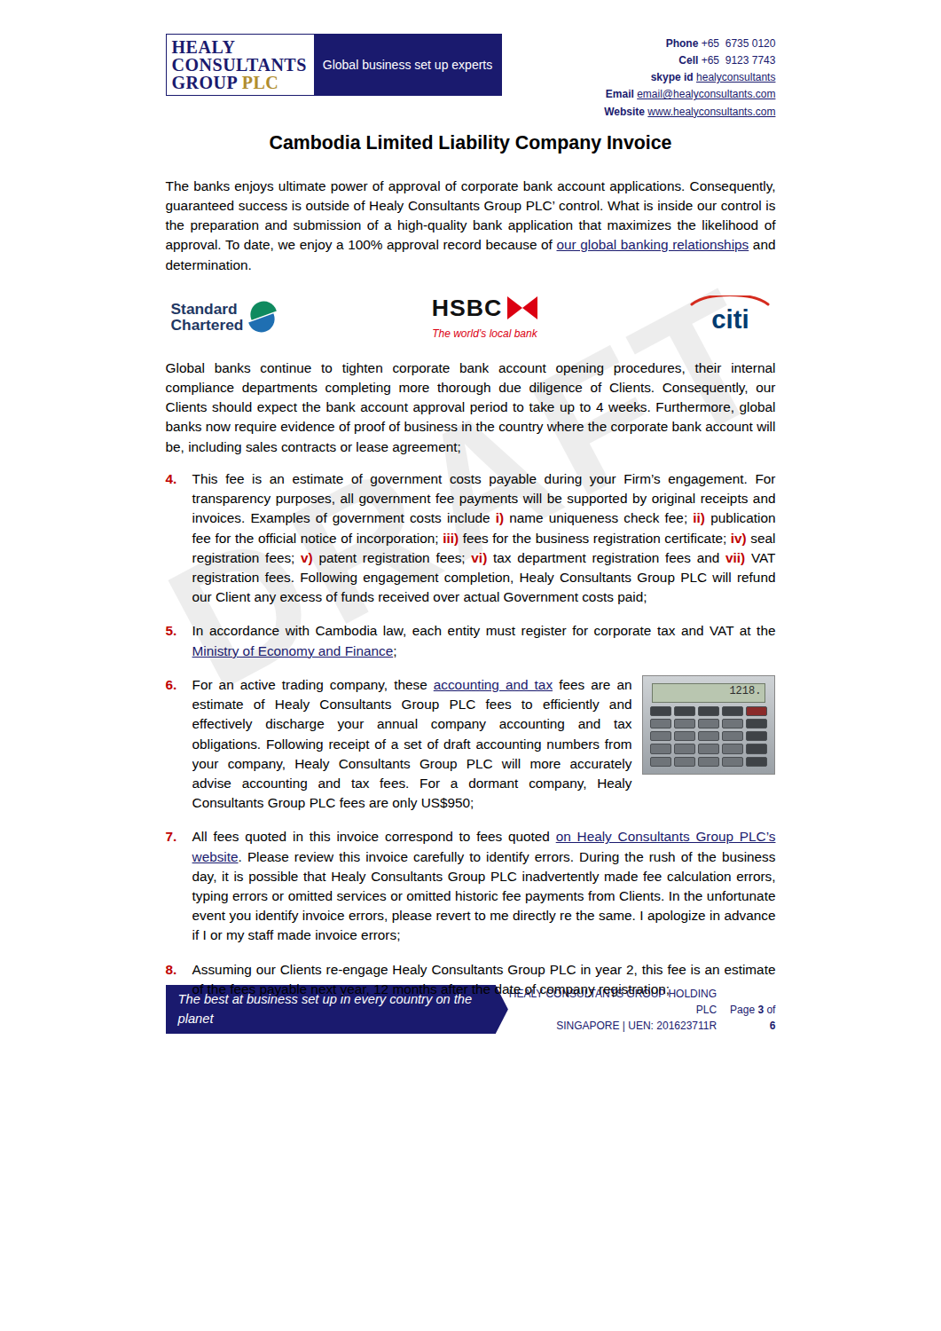DRAFT
HEALY
CONSULTANTS
GROUP PLC
Global business set up experts
Phone +65 6735 0120
Cell +65 9123 7743
skype id healyconsultants
Email email@healyconsultants.com
Website www.healyconsultants.com
Cambodia Limited Liability Company Invoice
The banks enjoys ultimate power of approval of corporate bank account applications. Consequently, guaranteed success is outside of Healy Consultants Group PLC’ control. What is inside our control is the preparation and submission of a high-quality bank application that maximizes the likelihood of approval. To date, we enjoy a 100% approval record because of our global banking relationships and determination.
Standard Chartered
HSBC
The world’s local bank
citi
Global banks continue to tighten corporate bank account opening procedures, their internal compliance departments completing more thorough due diligence of Clients. Consequently, our Clients should expect the bank account approval period to take up to 4 weeks. Furthermore, global banks now require evidence of proof of business in the country where the corporate bank account will be, including sales contracts or lease agreement;
4.
This fee is an estimate of government costs payable during your Firm’s engagement. For transparency purposes, all government fee payments will be supported by original receipts and invoices. Examples of government costs include i) name uniqueness check fee; ii) publication fee for the official notice of incorporation; iii) fees for the business registration certificate; iv) seal registration fees; v) patent registration fees; vi) tax department registration fees and vii) VAT registration fees. Following engagement completion, Healy Consultants Group PLC will refund our Client any excess of funds received over actual Government costs paid;
5.
In accordance with Cambodia law, each entity must register for corporate tax and VAT at the Ministry of Economy and Finance;
6.
1218.
For an active trading company, these accounting and tax fees are an estimate of Healy Consultants Group PLC fees to efficiently and effectively discharge your annual company accounting and tax obligations. Following receipt of a set of draft accounting numbers from your company, Healy Consultants Group PLC will more accurately advise accounting and tax fees. For a dormant company, Healy Consultants Group PLC fees are only US$950;
7.
All fees quoted in this invoice correspond to fees quoted on Healy Consultants Group PLC’s website. Please review this invoice carefully to identify errors. During the rush of the business day, it is possible that Healy Consultants Group PLC inadvertently made fee calculation errors, typing errors or omitted services or omitted historic fee payments from Clients. In the unfortunate event you identify invoice errors, please revert to me directly re the same. I apologize in advance if I or my staff made invoice errors;
8.
Assuming our Clients re-engage Healy Consultants Group PLC in year 2, this fee is an estimate of the fees payable next year, 12 months after the date of company registration;
The best at business set up in every country on the planet
HEALY CONSULTANTS GROUP HOLDING PLC
SINGAPORE | UEN: 201623711R
Page 3 of 6